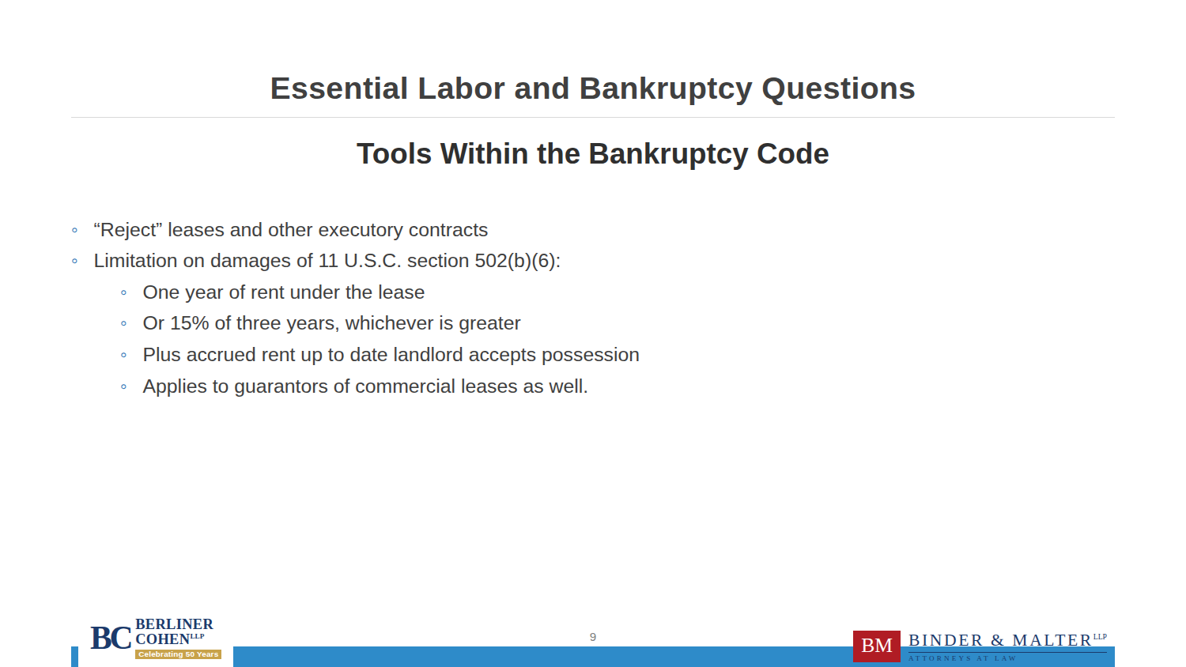Essential Labor and Bankruptcy Questions
Tools Within the Bankruptcy Code
“Reject” leases and other executory contracts
Limitation on damages of 11 U.S.C. section 502(b)(6):
One year of rent under the lease
Or 15% of three years, whichever is greater
Plus accrued rent up to date landlord accepts possession
Applies to guarantors of commercial leases as well.
BC BERLINER COHENLLP Celebrating 50 Years
BM BINDER & MALTERLLP ATTORNEYS AT LAW
9